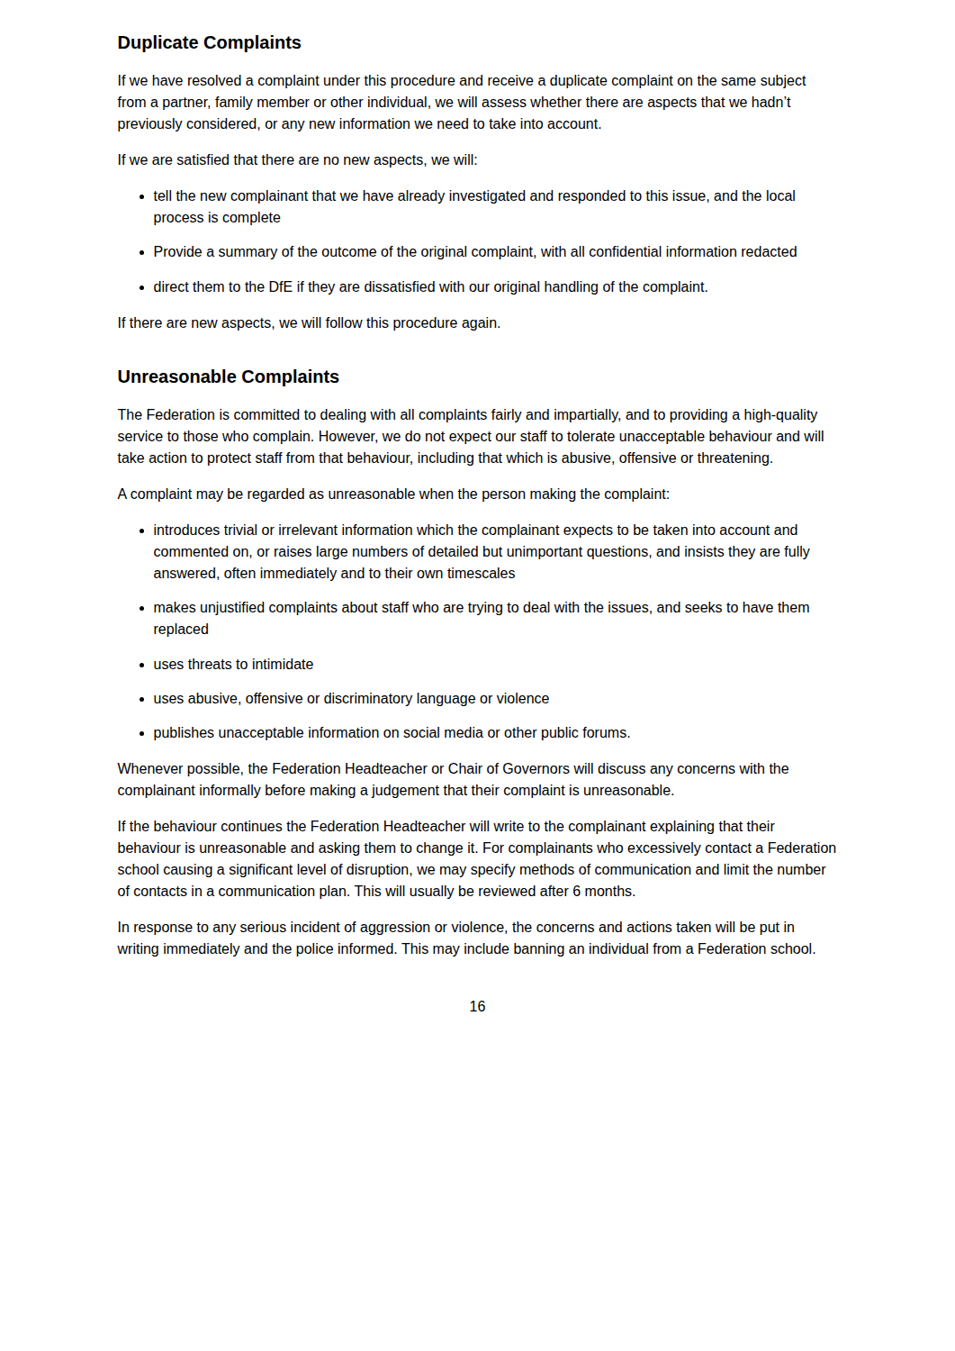Duplicate Complaints
If we have resolved a complaint under this procedure and receive a duplicate complaint on the same subject from a partner, family member or other individual, we will assess whether there are aspects that we hadn’t previously considered, or any new information we need to take into account.
If we are satisfied that there are no new aspects, we will:
tell the new complainant that we have already investigated and responded to this issue, and the local process is complete
Provide a summary of the outcome of the original complaint, with all confidential information redacted
direct them to the DfE if they are dissatisfied with our original handling of the complaint.
If there are new aspects, we will follow this procedure again.
Unreasonable Complaints
The Federation is committed to dealing with all complaints fairly and impartially, and to providing a high-quality service to those who complain. However, we do not expect our staff to tolerate unacceptable behaviour and will take action to protect staff from that behaviour, including that which is abusive, offensive or threatening.
A complaint may be regarded as unreasonable when the person making the complaint:
introduces trivial or irrelevant information which the complainant expects to be taken into account and commented on, or raises large numbers of detailed but unimportant questions, and insists they are fully answered, often immediately and to their own timescales
makes unjustified complaints about staff who are trying to deal with the issues, and seeks to have them replaced
uses threats to intimidate
uses abusive, offensive or discriminatory language or violence
publishes unacceptable information on social media or other public forums.
Whenever possible, the Federation Headteacher or Chair of Governors will discuss any concerns with the complainant informally before making a judgement that their complaint is unreasonable.
If the behaviour continues the Federation Headteacher will write to the complainant explaining that their behaviour is unreasonable and asking them to change it. For complainants who excessively contact a Federation school causing a significant level of disruption, we may specify methods of communication and limit the number of contacts in a communication plan. This will usually be reviewed after 6 months.
In response to any serious incident of aggression or violence, the concerns and actions taken will be put in writing immediately and the police informed. This may include banning an individual from a Federation school.
16